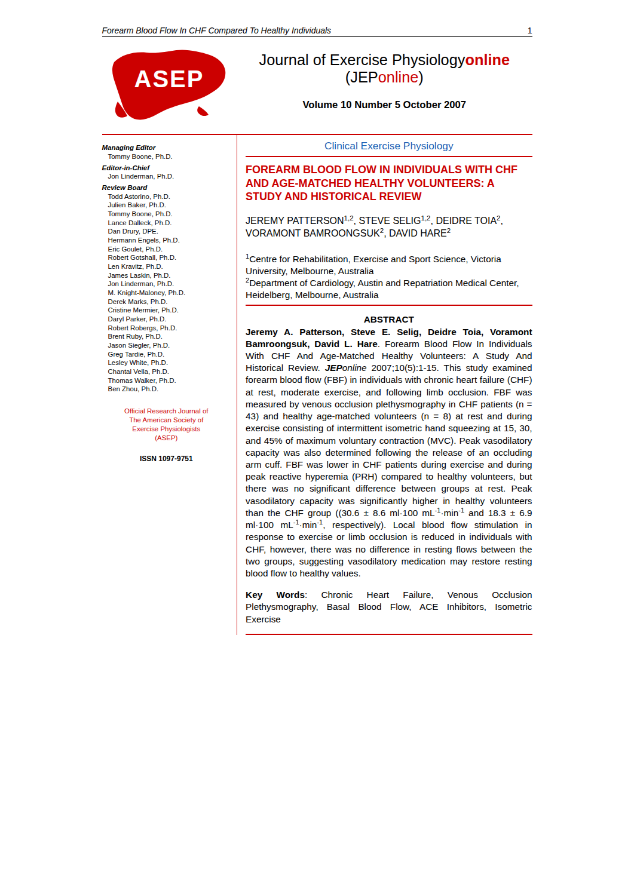Forearm Blood Flow In CHF Compared To Healthy Individuals 1
ASEP
Journal of Exercise Physiologyonline
(JEPonline)
Volume 10 Number 5 October 2007
Managing Editor
Tommy Boone, Ph.D.
Editor-in-Chief
Jon Linderman, Ph.D.
Review Board
Todd Astorino, Ph.D.
Julien Baker, Ph.D.
Tommy Boone, Ph.D.
Lance Dalleck, Ph.D.
Dan Drury, DPE.
Hermann Engels, Ph.D.
Eric Goulet, Ph.D.
Robert Gotshall, Ph.D.
Len Kravitz, Ph.D.
James Laskin, Ph.D.
Jon Linderman, Ph.D.
M. Knight-Maloney, Ph.D.
Derek Marks, Ph.D.
Cristine Mermier, Ph.D.
Daryl Parker, Ph.D.
Robert Robergs, Ph.D.
Brent Ruby, Ph.D.
Jason Siegler, Ph.D.
Greg Tardie, Ph.D.
Lesley White, Ph.D.
Chantal Vella, Ph.D.
Thomas Walker, Ph.D.
Ben Zhou, Ph.D.
Official Research Journal of
The American Society of
Exercise Physiologists
(ASEP)
ISSN 1097-9751
Clinical Exercise Physiology
FOREARM BLOOD FLOW IN INDIVIDUALS WITH CHF AND AGE-MATCHED HEALTHY VOLUNTEERS: A STUDY AND HISTORICAL REVIEW
JEREMY PATTERSON1,2, STEVE SELIG1,2, DEIDRE TOIA2, VORAMONT BAMROONGSUK2, DAVID HARE2
1Centre for Rehabilitation, Exercise and Sport Science, Victoria University, Melbourne, Australia
2Department of Cardiology, Austin and Repatriation Medical Center, Heidelberg, Melbourne, Australia
ABSTRACT
Jeremy A. Patterson, Steve E. Selig, Deidre Toia, Voramont Bamroongsuk, David L. Hare. Forearm Blood Flow In Individuals With CHF And Age-Matched Healthy Volunteers: A Study And Historical Review. JEP online 2007;10(5):1-15. This study examined forearm blood flow (FBF) in individuals with chronic heart failure (CHF) at rest, moderate exercise, and following limb occlusion. FBF was measured by venous occlusion plethysmography in CHF patients (n = 43) and healthy age-matched volunteers (n = 8) at rest and during exercise consisting of intermittent isometric hand squeezing at 15, 30, and 45% of maximum voluntary contraction (MVC). Peak vasodilatory capacity was also determined following the release of an occluding arm cuff. FBF was lower in CHF patients during exercise and during peak reactive hyperemia (PRH) compared to healthy volunteers, but there was no significant difference between groups at rest. Peak vasodilatory capacity was significantly higher in healthy volunteers than the CHF group ((30.6 ± 8.6 ml·100 mL-1·min-1 and 18.3 ± 6.9 ml·100 mL-1·min-1, respectively). Local blood flow stimulation in response to exercise or limb occlusion is reduced in individuals with CHF, however, there was no difference in resting flows between the two groups, suggesting vasodilatory medication may restore resting blood flow to healthy values.
Key Words: Chronic Heart Failure, Venous Occlusion Plethysmography, Basal Blood Flow, ACE Inhibitors, Isometric Exercise